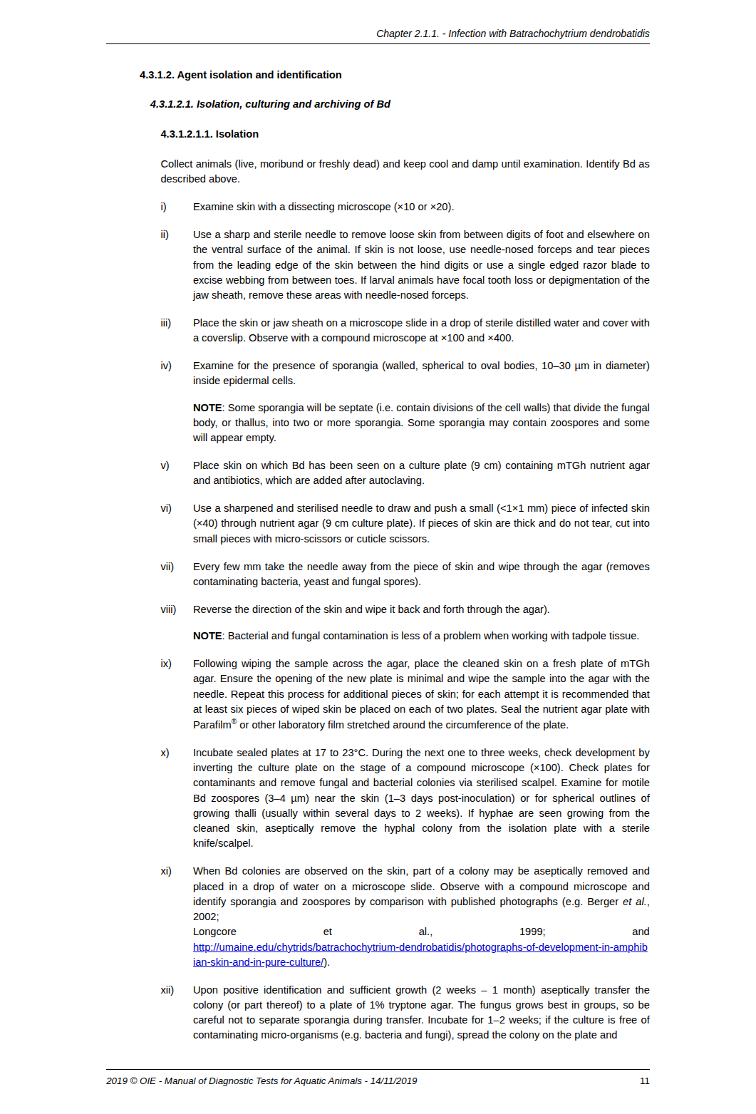Chapter 2.1.1. - Infection with Batrachochytrium dendrobatidis
4.3.1.2. Agent isolation and identification
4.3.1.2.1. Isolation, culturing and archiving of Bd
4.3.1.2.1.1. Isolation
Collect animals (live, moribund or freshly dead) and keep cool and damp until examination. Identify Bd as described above.
i) Examine skin with a dissecting microscope (×10 or ×20).
ii) Use a sharp and sterile needle to remove loose skin from between digits of foot and elsewhere on the ventral surface of the animal. If skin is not loose, use needle-nosed forceps and tear pieces from the leading edge of the skin between the hind digits or use a single edged razor blade to excise webbing from between toes. If larval animals have focal tooth loss or depigmentation of the jaw sheath, remove these areas with needle-nosed forceps.
iii) Place the skin or jaw sheath on a microscope slide in a drop of sterile distilled water and cover with a coverslip. Observe with a compound microscope at ×100 and ×400.
iv) Examine for the presence of sporangia (walled, spherical to oval bodies, 10–30 µm in diameter) inside epidermal cells.
NOTE: Some sporangia will be septate (i.e. contain divisions of the cell walls) that divide the fungal body, or thallus, into two or more sporangia. Some sporangia may contain zoospores and some will appear empty.
v) Place skin on which Bd has been seen on a culture plate (9 cm) containing mTGh nutrient agar and antibiotics, which are added after autoclaving.
vi) Use a sharpened and sterilised needle to draw and push a small (<1×1 mm) piece of infected skin (×40) through nutrient agar (9 cm culture plate). If pieces of skin are thick and do not tear, cut into small pieces with micro-scissors or cuticle scissors.
vii) Every few mm take the needle away from the piece of skin and wipe through the agar (removes contaminating bacteria, yeast and fungal spores).
viii) Reverse the direction of the skin and wipe it back and forth through the agar).
NOTE: Bacterial and fungal contamination is less of a problem when working with tadpole tissue.
ix) Following wiping the sample across the agar, place the cleaned skin on a fresh plate of mTGh agar. Ensure the opening of the new plate is minimal and wipe the sample into the agar with the needle. Repeat this process for additional pieces of skin; for each attempt it is recommended that at least six pieces of wiped skin be placed on each of two plates. Seal the nutrient agar plate with Parafilm® or other laboratory film stretched around the circumference of the plate.
x) Incubate sealed plates at 17 to 23°C. During the next one to three weeks, check development by inverting the culture plate on the stage of a compound microscope (×100). Check plates for contaminants and remove fungal and bacterial colonies via sterilised scalpel. Examine for motile Bd zoospores (3–4 µm) near the skin (1–3 days post-inoculation) or for spherical outlines of growing thalli (usually within several days to 2 weeks). If hyphae are seen growing from the cleaned skin, aseptically remove the hyphal colony from the isolation plate with a sterile knife/scalpel.
xi) When Bd colonies are observed on the skin, part of a colony may be aseptically removed and placed in a drop of water on a microscope slide. Observe with a compound microscope and identify sporangia and zoospores by comparison with published photographs (e.g. Berger et al., 2002; Longcore et al., 1999; and http://umaine.edu/chytrids/batrachochytrium-dendrobatidis/photographs-of-development-in-amphibian-skin-and-in-pure-culture/).
xii) Upon positive identification and sufficient growth (2 weeks – 1 month) aseptically transfer the colony (or part thereof) to a plate of 1% tryptone agar. The fungus grows best in groups, so be careful not to separate sporangia during transfer. Incubate for 1–2 weeks; if the culture is free of contaminating micro-organisms (e.g. bacteria and fungi), spread the colony on the plate and
2019 © OIE - Manual of Diagnostic Tests for Aquatic Animals - 14/11/2019 11